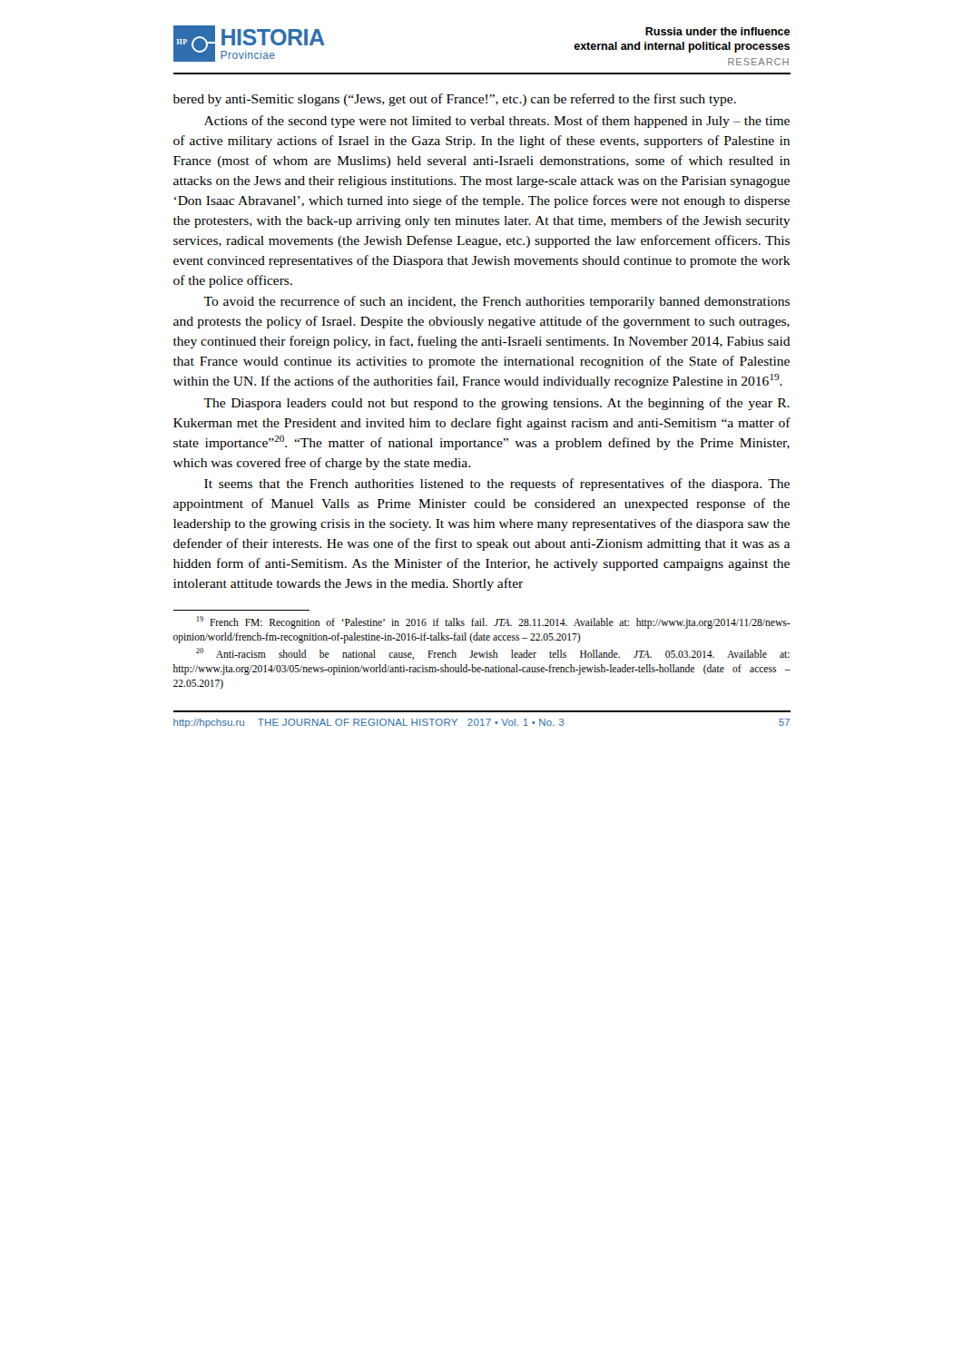HP
HISTORIA
Provinciae
Russia under the influence
external and internal political processes
RESEARCH
bered by anti-Semitic slogans (“Jews, get out of France!”, etc.) can be referred to the first such type.
Actions of the second type were not limited to verbal threats. Most of them happened in July – the time of active military actions of Israel in the Gaza Strip. In the light of these events, supporters of Palestine in France (most of whom are Muslims) held several anti-Israeli demonstrations, some of which resulted in attacks on the Jews and their religious institutions. The most large-scale attack was on the Parisian synagogue ‘Don Isaac Abravanel’, which turned into siege of the temple. The police forces were not enough to disperse the protesters, with the back-up arriving only ten minutes later. At that time, members of the Jewish security services, radical movements (the Jewish Defense League, etc.) supported the law enforcement officers. This event convinced representatives of the Diaspora that Jewish movements should continue to promote the work of the police officers.
To avoid the recurrence of such an incident, the French authorities temporarily banned demonstrations and protests the policy of Israel. Despite the obviously negative attitude of the government to such outrages, they continued their foreign policy, in fact, fueling the anti-Israeli sentiments. In November 2014, Fabius said that France would continue its activities to promote the international recognition of the State of Palestine within the UN. If the actions of the authorities fail, France would individually recognize Palestine in 201619.
The Diaspora leaders could not but respond to the growing tensions. At the beginning of the year R. Kukerman met the President and invited him to declare fight against racism and anti-Semitism “a matter of state importance”20. “The matter of national importance” was a problem defined by the Prime Minister, which was covered free of charge by the state media.
It seems that the French authorities listened to the requests of representatives of the diaspora. The appointment of Manuel Valls as Prime Minister could be considered an unexpected response of the leadership to the growing crisis in the society. It was him where many representatives of the diaspora saw the defender of their interests. He was one of the first to speak out about anti-Zionism admitting that it was as a hidden form of anti-Semitism. As the Minister of the Interior, he actively supported campaigns against the intolerant attitude towards the Jews in the media. Shortly after
19 French FM: Recognition of ‘Palestine’ in 2016 if talks fail. JTA. 28.11.2014. Available at: http://www.jta.org/2014/11/28/news-opinion/world/french-fm-recognition-of-palestine-in-2016-if-talks-fail (date access – 22.05.2017)
20 Anti-racism should be national cause, French Jewish leader tells Hollande. JTA. 05.03.2014. Available at: http://www.jta.org/2014/03/05/news-opinion/world/anti-racism-should-be-national-cause-french-jewish-leader-tells-hollande (date of access – 22.05.2017)
http://hpchsu.ru THE JOURNAL OF REGIONAL HISTORY 2017 • Vol. 1 • No. 3 57